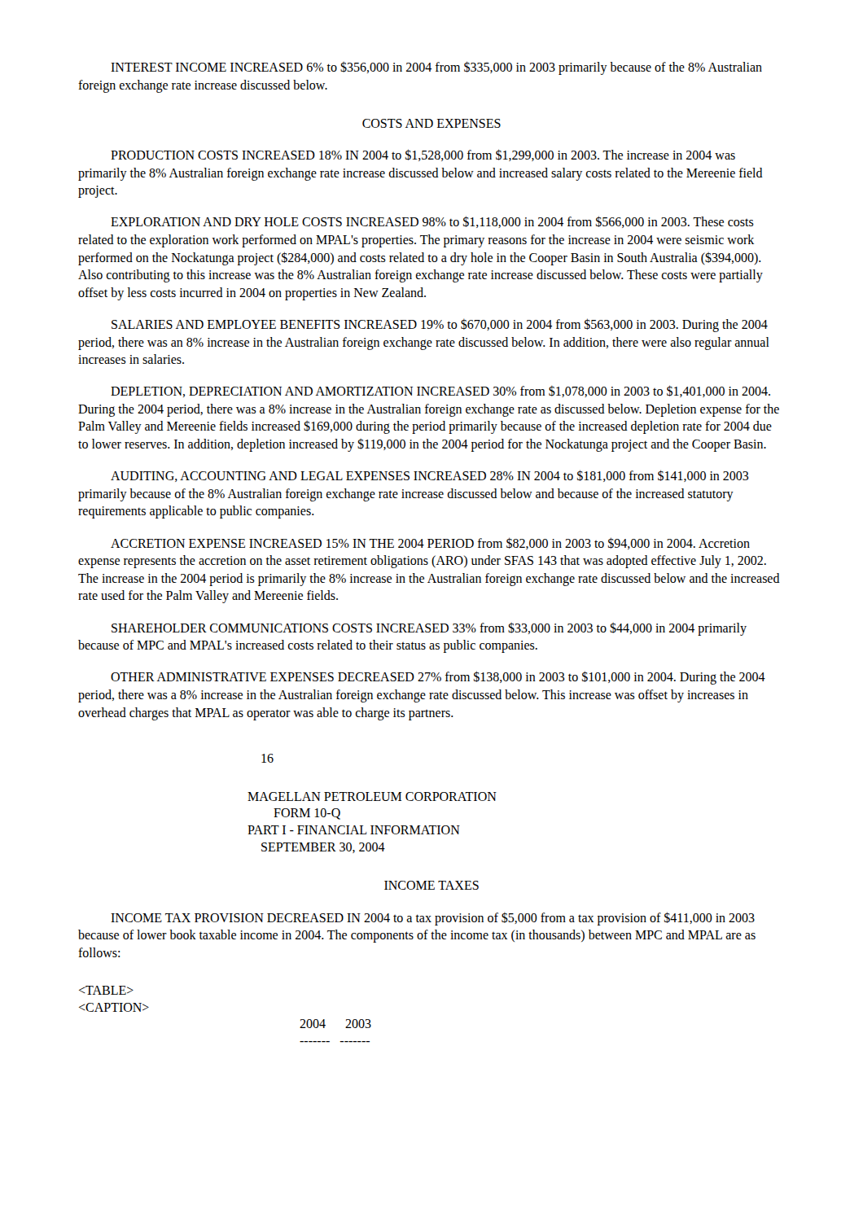INTEREST INCOME INCREASED 6% to $356,000 in 2004 from $335,000 in 2003 primarily because of the 8% Australian foreign exchange rate increase discussed below.
COSTS AND EXPENSES
PRODUCTION COSTS INCREASED 18% IN 2004 to $1,528,000 from $1,299,000 in 2003. The increase in 2004 was primarily the 8% Australian foreign exchange rate increase discussed below and increased salary costs related to the Mereenie field project.
EXPLORATION AND DRY HOLE COSTS INCREASED 98% to $1,118,000 in 2004 from $566,000 in 2003. These costs related to the exploration work performed on MPAL's properties. The primary reasons for the increase in 2004 were seismic work performed on the Nockatunga project ($284,000) and costs related to a dry hole in the Cooper Basin in South Australia ($394,000). Also contributing to this increase was the 8% Australian foreign exchange rate increase discussed below. These costs were partially offset by less costs incurred in 2004 on properties in New Zealand.
SALARIES AND EMPLOYEE BENEFITS INCREASED 19% to $670,000 in 2004 from $563,000 in 2003. During the 2004 period, there was an 8% increase in the Australian foreign exchange rate discussed below. In addition, there were also regular annual increases in salaries.
DEPLETION, DEPRECIATION AND AMORTIZATION INCREASED 30% from $1,078,000 in 2003 to $1,401,000 in 2004. During the 2004 period, there was a 8% increase in the Australian foreign exchange rate as discussed below. Depletion expense for the Palm Valley and Mereenie fields increased $169,000 during the period primarily because of the increased depletion rate for 2004 due to lower reserves. In addition, depletion increased by $119,000 in the 2004 period for the Nockatunga project and the Cooper Basin.
AUDITING, ACCOUNTING AND LEGAL EXPENSES INCREASED 28% IN 2004 to $181,000 from $141,000 in 2003 primarily because of the 8% Australian foreign exchange rate increase discussed below and because of the increased statutory requirements applicable to public companies.
ACCRETION EXPENSE INCREASED 15% IN THE 2004 PERIOD from $82,000 in 2003 to $94,000 in 2004. Accretion expense represents the accretion on the asset retirement obligations (ARO) under SFAS 143 that was adopted effective July 1, 2002. The increase in the 2004 period is primarily the 8% increase in the Australian foreign exchange rate discussed below and the increased rate used for the Palm Valley and Mereenie fields.
SHAREHOLDER COMMUNICATIONS COSTS INCREASED 33% from $33,000 in 2003 to $44,000 in 2004 primarily because of MPC and MPAL's increased costs related to their status as public companies.
OTHER ADMINISTRATIVE EXPENSES DECREASED 27% from $138,000 in 2003 to $101,000 in 2004. During the 2004 period, there was a 8% increase in the Australian foreign exchange rate discussed below. This increase was offset by increases in overhead charges that MPAL as operator was able to charge its partners.
16
MAGELLAN PETROLEUM CORPORATION
FORM 10-Q
PART I - FINANCIAL INFORMATION
SEPTEMBER 30, 2004
INCOME TAXES
INCOME TAX PROVISION DECREASED IN 2004 to a tax provision of $5,000 from a tax provision of $411,000 in 2003 because of lower book taxable income in 2004. The components of the income tax (in thousands) between MPC and MPAL are as follows:
<TABLE>
<CAPTION>
2004 2003 ------- -------